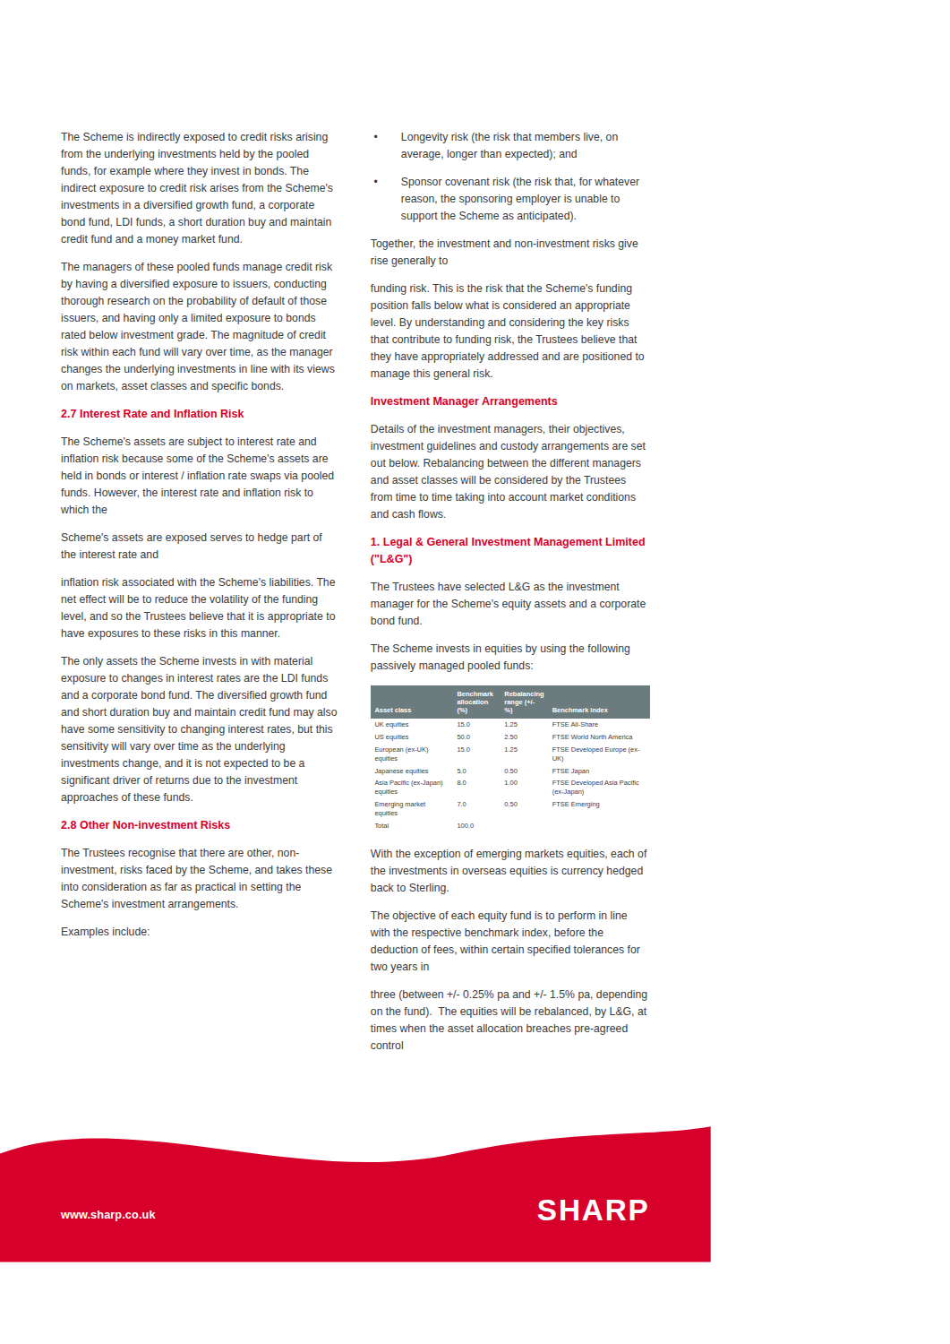The Scheme is indirectly exposed to credit risks arising from the underlying investments held by the pooled funds, for example where they invest in bonds. The indirect exposure to credit risk arises from the Scheme's investments in a diversified growth fund, a corporate bond fund, LDI funds, a short duration buy and maintain credit fund and a money market fund.
The managers of these pooled funds manage credit risk by having a diversified exposure to issuers, conducting thorough research on the probability of default of those issuers, and having only a limited exposure to bonds rated below investment grade. The magnitude of credit risk within each fund will vary over time, as the manager changes the underlying investments in line with its views on markets, asset classes and specific bonds.
2.7 Interest Rate and Inflation Risk
The Scheme's assets are subject to interest rate and inflation risk because some of the Scheme's assets are held in bonds or interest / inflation rate swaps via pooled funds. However, the interest rate and inflation risk to which the
Scheme's assets are exposed serves to hedge part of the interest rate and
inflation risk associated with the Scheme's liabilities. The net effect will be to reduce the volatility of the funding level, and so the Trustees believe that it is appropriate to have exposures to these risks in this manner.
The only assets the Scheme invests in with material exposure to changes in interest rates are the LDI funds and a corporate bond fund. The diversified growth fund and short duration buy and maintain credit fund may also have some sensitivity to changing interest rates, but this sensitivity will vary over time as the underlying investments change, and it is not expected to be a significant driver of returns due to the investment approaches of these funds.
2.8 Other Non-investment Risks
The Trustees recognise that there are other, non-investment, risks faced by the Scheme, and takes these into consideration as far as practical in setting the Scheme's investment arrangements.
Examples include:
Longevity risk (the risk that members live, on average, longer than expected); and
Sponsor covenant risk (the risk that, for whatever reason, the sponsoring employer is unable to support the Scheme as anticipated).
Together, the investment and non-investment risks give rise generally to
funding risk. This is the risk that the Scheme's funding position falls below what is considered an appropriate level. By understanding and considering the key risks that contribute to funding risk, the Trustees believe that they have appropriately addressed and are positioned to manage this general risk.
Investment Manager Arrangements
Details of the investment managers, their objectives, investment guidelines and custody arrangements are set out below. Rebalancing between the different managers and asset classes will be considered by the Trustees from time to time taking into account market conditions and cash flows.
1. Legal & General Investment Management Limited ("L&G")
The Trustees have selected L&G as the investment manager for the Scheme's equity assets and a corporate bond fund.
The Scheme invests in equities by using the following passively managed pooled funds:
| Asset class | Benchmark allocation (%) | Rebalancing range (+/- %) | Benchmark index |
| --- | --- | --- | --- |
| UK equities | 15.0 | 1.25 | FTSE All-Share |
| US equities | 50.0 | 2.50 | FTSE World North America |
| European (ex-UK) equities | 15.0 | 1.25 | FTSE Developed Europe (ex-UK) |
| Japanese equities | 5.0 | 0.50 | FTSE Japan |
| Asia Pacific (ex-Japan) equities | 8.0 | 1.00 | FTSE Developed Asia Pacific (ex-Japan) |
| Emerging market equities | 7.0 | 0.50 | FTSE Emerging |
| Total | 100.0 | | |
With the exception of emerging markets equities, each of the investments in overseas equities is currency hedged back to Sterling.
The objective of each equity fund is to perform in line with the respective benchmark index, before the deduction of fees, within certain specified tolerances for two years in
three (between +/- 0.25% pa and +/- 1.5% pa, depending on the fund). The equities will be rebalanced, by L&G, at times when the asset allocation breaches pre-agreed control
www.sharp.co.uk
SHARP